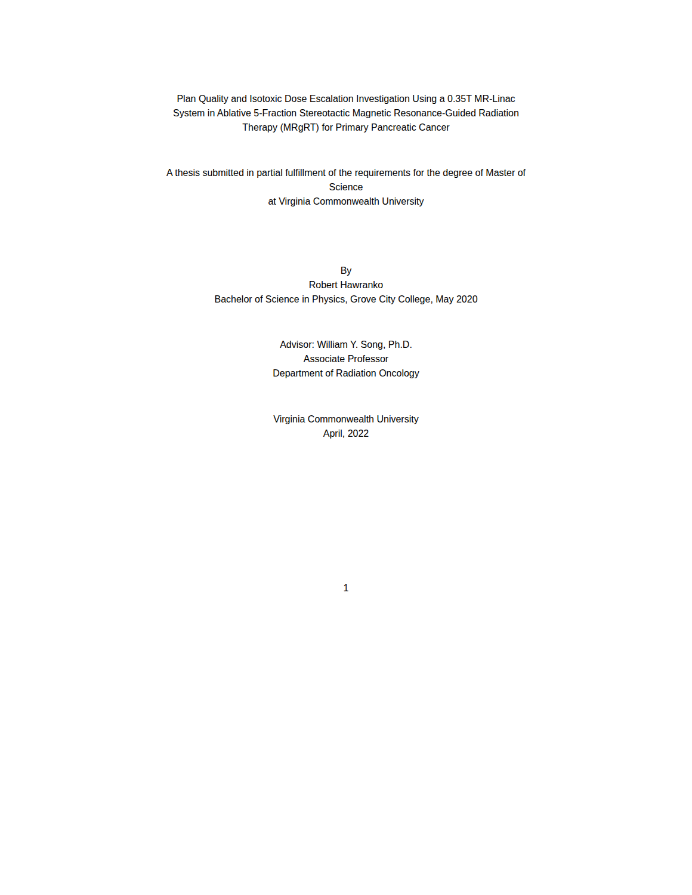Plan Quality and Isotoxic Dose Escalation Investigation Using a 0.35T MR-Linac System in Ablative 5-Fraction Stereotactic Magnetic Resonance-Guided Radiation Therapy (MRgRT) for Primary Pancreatic Cancer
A thesis submitted in partial fulfillment of the requirements for the degree of Master of Science
at Virginia Commonwealth University
By
Robert Hawranko
Bachelor of Science in Physics, Grove City College, May 2020
Advisor: William Y. Song, Ph.D.
Associate Professor
Department of Radiation Oncology
Virginia Commonwealth University
April, 2022
1